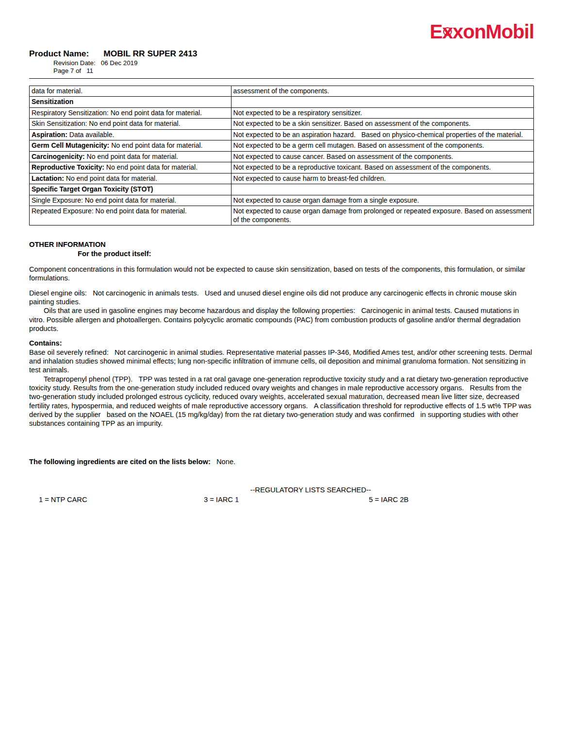ExxonMobil
Product Name: MOBIL RR SUPER 2413
Revision Date: 06 Dec 2019
Page 7 of 11
| data for material. | assessment of the components. |
| Sensitization | |
| Respiratory Sensitization: No end point data for material. | Not expected to be a respiratory sensitizer. |
| Skin Sensitization: No end point data for material. | Not expected to be a skin sensitizer. Based on assessment of the components. |
| Aspiration: Data available. | Not expected to be an aspiration hazard. Based on physico-chemical properties of the material. |
| Germ Cell Mutagenicity: No end point data for material. | Not expected to be a germ cell mutagen. Based on assessment of the components. |
| Carcinogenicity: No end point data for material. | Not expected to cause cancer. Based on assessment of the components. |
| Reproductive Toxicity: No end point data for material. | Not expected to be a reproductive toxicant. Based on assessment of the components. |
| Lactation: No end point data for material. | Not expected to cause harm to breast-fed children. |
| Specific Target Organ Toxicity (STOT) | |
| Single Exposure: No end point data for material. | Not expected to cause organ damage from a single exposure. |
| Repeated Exposure: No end point data for material. | Not expected to cause organ damage from prolonged or repeated exposure. Based on assessment of the components. |
OTHER INFORMATION
For the product itself:
Component concentrations in this formulation would not be expected to cause skin sensitization, based on tests of the components, this formulation, or similar formulations.
Diesel engine oils: Not carcinogenic in animals tests. Used and unused diesel engine oils did not produce any carcinogenic effects in chronic mouse skin painting studies.
Oils that are used in gasoline engines may become hazardous and display the following properties: Carcinogenic in animal tests. Caused mutations in vitro. Possible allergen and photoallergen. Contains polycyclic aromatic compounds (PAC) from combustion products of gasoline and/or thermal degradation products.
Contains:
Base oil severely refined: Not carcinogenic in animal studies. Representative material passes IP-346, Modified Ames test, and/or other screening tests. Dermal and inhalation studies showed minimal effects; lung non-specific infiltration of immune cells, oil deposition and minimal granuloma formation. Not sensitizing in test animals.
Tetrapropenyl phenol (TPP). TPP was tested in a rat oral gavage one-generation reproductive toxicity study and a rat dietary two-generation reproductive toxicity study. Results from the one-generation study included reduced ovary weights and changes in male reproductive accessory organs. Results from the two-generation study included prolonged estrous cyclicity, reduced ovary weights, accelerated sexual maturation, decreased mean live litter size, decreased fertility rates, hypospermia, and reduced weights of male reproductive accessory organs. A classification threshold for reproductive effects of 1.5 wt% TPP was derived by the supplier based on the NOAEL (15 mg/kg/day) from the rat dietary two-generation study and was confirmed in supporting studies with other substances containing TPP as an impurity.
The following ingredients are cited on the lists below: None.
--REGULATORY LISTS SEARCHED--
1 = NTP CARC 3 = IARC 1 5 = IARC 2B